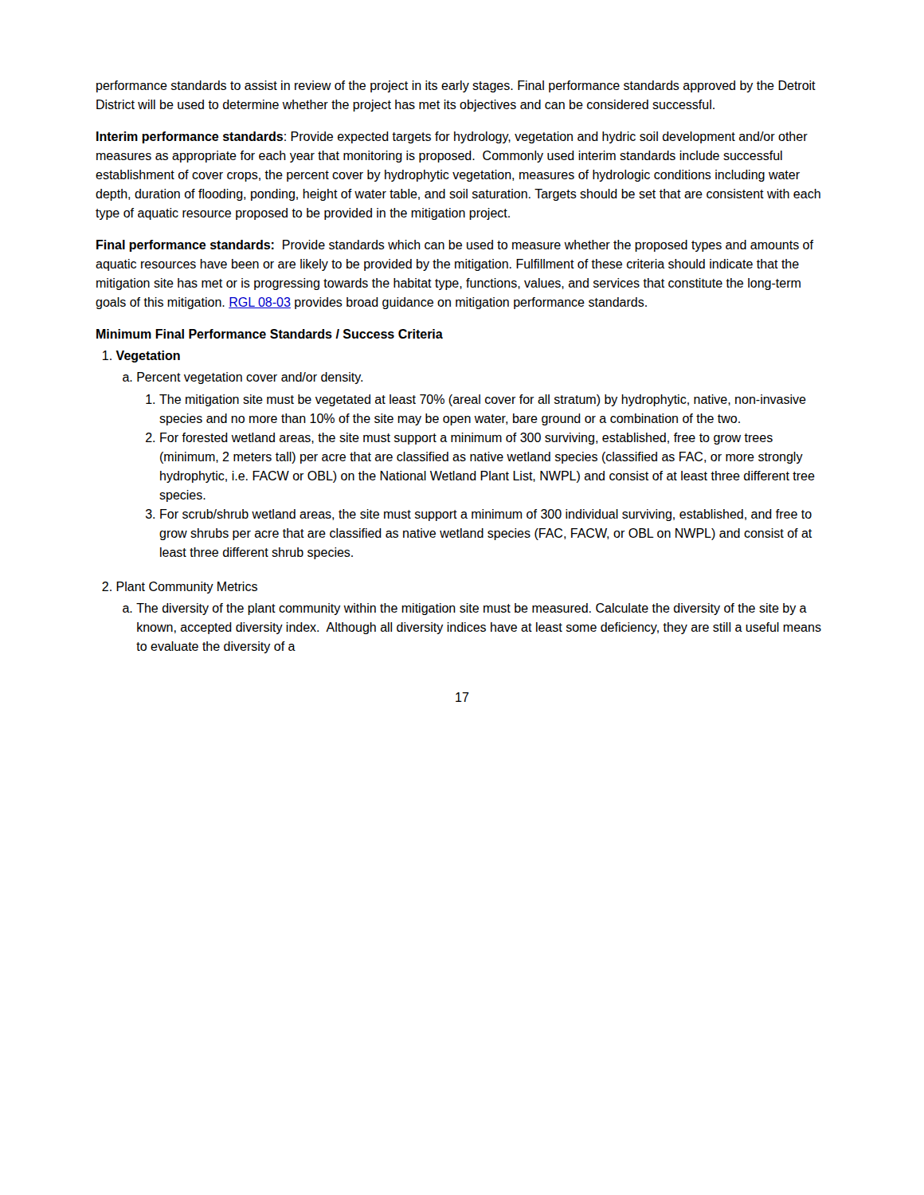performance standards to assist in review of the project in its early stages. Final performance standards approved by the Detroit District will be used to determine whether the project has met its objectives and can be considered successful.
Interim performance standards: Provide expected targets for hydrology, vegetation and hydric soil development and/or other measures as appropriate for each year that monitoring is proposed. Commonly used interim standards include successful establishment of cover crops, the percent cover by hydrophytic vegetation, measures of hydrologic conditions including water depth, duration of flooding, ponding, height of water table, and soil saturation. Targets should be set that are consistent with each type of aquatic resource proposed to be provided in the mitigation project.
Final performance standards: Provide standards which can be used to measure whether the proposed types and amounts of aquatic resources have been or are likely to be provided by the mitigation. Fulfillment of these criteria should indicate that the mitigation site has met or is progressing towards the habitat type, functions, values, and services that constitute the long-term goals of this mitigation. RGL 08-03 provides broad guidance on mitigation performance standards.
Minimum Final Performance Standards / Success Criteria
Vegetation
Percent vegetation cover and/or density.
The mitigation site must be vegetated at least 70% (areal cover for all stratum) by hydrophytic, native, non-invasive species and no more than 10% of the site may be open water, bare ground or a combination of the two.
For forested wetland areas, the site must support a minimum of 300 surviving, established, free to grow trees (minimum, 2 meters tall) per acre that are classified as native wetland species (classified as FAC, or more strongly hydrophytic, i.e. FACW or OBL) on the National Wetland Plant List, NWPL) and consist of at least three different tree species.
For scrub/shrub wetland areas, the site must support a minimum of 300 individual surviving, established, and free to grow shrubs per acre that are classified as native wetland species (FAC, FACW, or OBL on NWPL) and consist of at least three different shrub species.
Plant Community Metrics
The diversity of the plant community within the mitigation site must be measured. Calculate the diversity of the site by a known, accepted diversity index. Although all diversity indices have at least some deficiency, they are still a useful means to evaluate the diversity of a
17